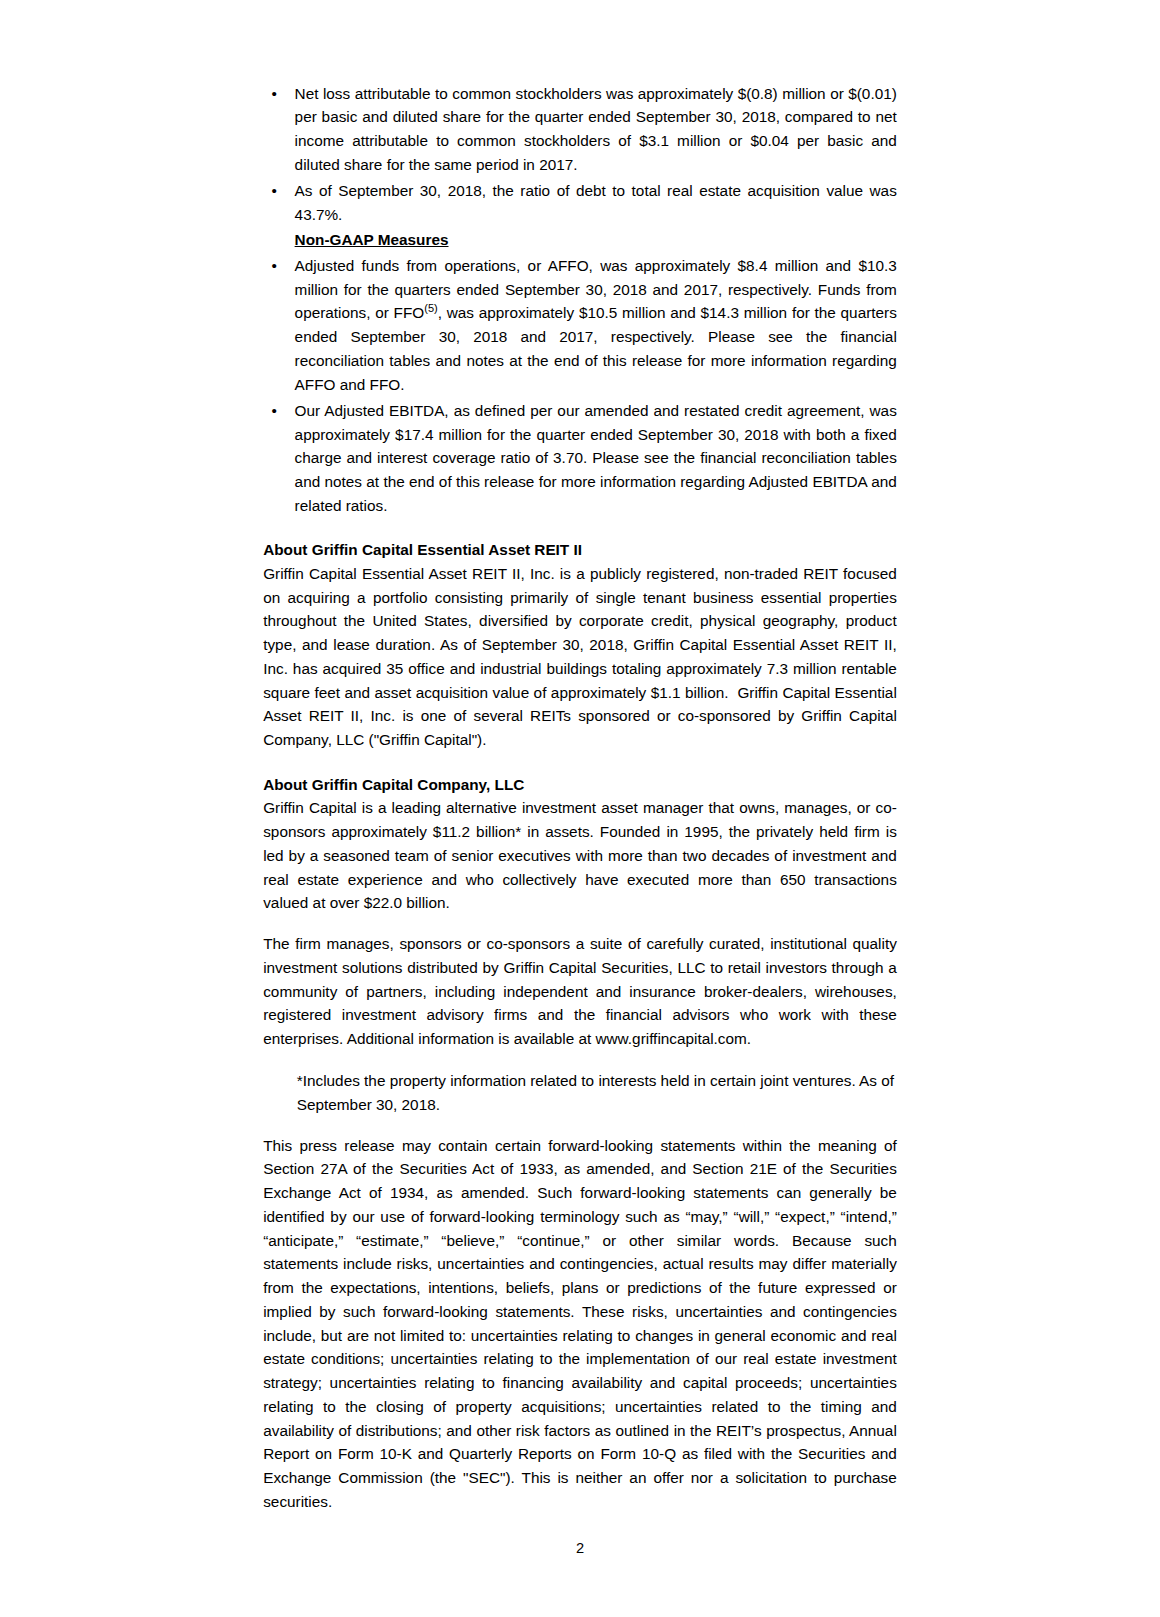Net loss attributable to common stockholders was approximately $(0.8) million or $(0.01) per basic and diluted share for the quarter ended September 30, 2018, compared to net income attributable to common stockholders of $3.1 million or $0.04 per basic and diluted share for the same period in 2017.
As of September 30, 2018, the ratio of debt to total real estate acquisition value was 43.7%.
Non-GAAP Measures
Adjusted funds from operations, or AFFO, was approximately $8.4 million and $10.3 million for the quarters ended September 30, 2018 and 2017, respectively. Funds from operations, or FFO(5), was approximately $10.5 million and $14.3 million for the quarters ended September 30, 2018 and 2017, respectively. Please see the financial reconciliation tables and notes at the end of this release for more information regarding AFFO and FFO.
Our Adjusted EBITDA, as defined per our amended and restated credit agreement, was approximately $17.4 million for the quarter ended September 30, 2018 with both a fixed charge and interest coverage ratio of 3.70. Please see the financial reconciliation tables and notes at the end of this release for more information regarding Adjusted EBITDA and related ratios.
About Griffin Capital Essential Asset REIT II
Griffin Capital Essential Asset REIT II, Inc. is a publicly registered, non-traded REIT focused on acquiring a portfolio consisting primarily of single tenant business essential properties throughout the United States, diversified by corporate credit, physical geography, product type, and lease duration. As of September 30, 2018, Griffin Capital Essential Asset REIT II, Inc. has acquired 35 office and industrial buildings totaling approximately 7.3 million rentable square feet and asset acquisition value of approximately $1.1 billion. Griffin Capital Essential Asset REIT II, Inc. is one of several REITs sponsored or co-sponsored by Griffin Capital Company, LLC ("Griffin Capital").
About Griffin Capital Company, LLC
Griffin Capital is a leading alternative investment asset manager that owns, manages, or co-sponsors approximately $11.2 billion* in assets. Founded in 1995, the privately held firm is led by a seasoned team of senior executives with more than two decades of investment and real estate experience and who collectively have executed more than 650 transactions valued at over $22.0 billion.
The firm manages, sponsors or co-sponsors a suite of carefully curated, institutional quality investment solutions distributed by Griffin Capital Securities, LLC to retail investors through a community of partners, including independent and insurance broker-dealers, wirehouses, registered investment advisory firms and the financial advisors who work with these enterprises. Additional information is available at www.griffincapital.com.
*Includes the property information related to interests held in certain joint ventures. As of September 30, 2018.
This press release may contain certain forward-looking statements within the meaning of Section 27A of the Securities Act of 1933, as amended, and Section 21E of the Securities Exchange Act of 1934, as amended. Such forward-looking statements can generally be identified by our use of forward-looking terminology such as “may,” “will,” “expect,” “intend,” “anticipate,” “estimate,” “believe,” “continue,” or other similar words. Because such statements include risks, uncertainties and contingencies, actual results may differ materially from the expectations, intentions, beliefs, plans or predictions of the future expressed or implied by such forward-looking statements. These risks, uncertainties and contingencies include, but are not limited to: uncertainties relating to changes in general economic and real estate conditions; uncertainties relating to the implementation of our real estate investment strategy; uncertainties relating to financing availability and capital proceeds; uncertainties relating to the closing of property acquisitions; uncertainties related to the timing and availability of distributions; and other risk factors as outlined in the REIT’s prospectus, Annual Report on Form 10-K and Quarterly Reports on Form 10-Q as filed with the Securities and Exchange Commission (the "SEC"). This is neither an offer nor a solicitation to purchase securities.
2